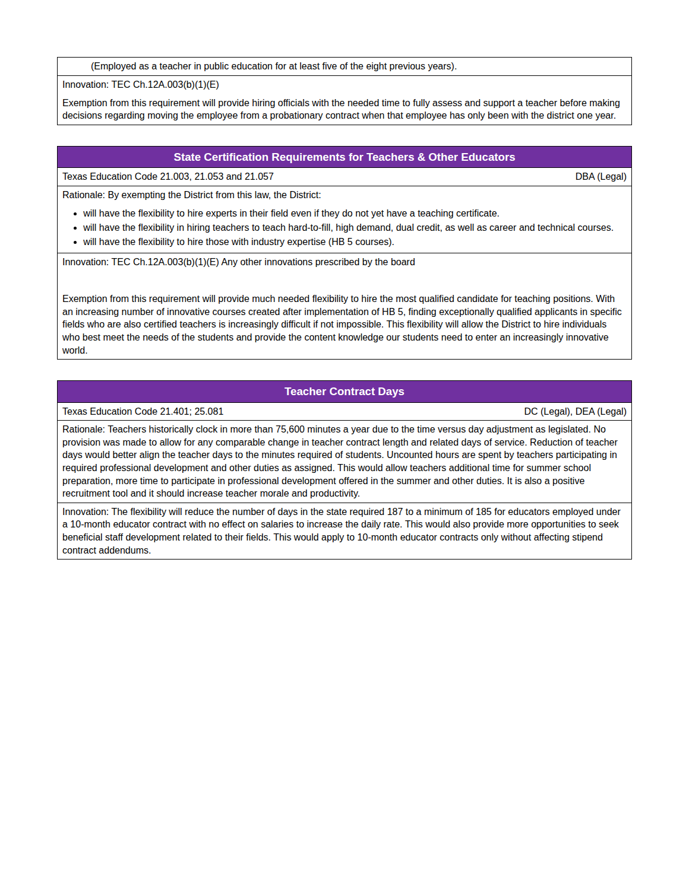| (Employed as a teacher in public education for at least five of the eight previous years). |
| Innovation: TEC Ch.12A.003(b)(1)(E) Exemption from this requirement will provide hiring officials with the needed time to fully assess and support a teacher before making decisions regarding moving the employee from a probationary contract when that employee has only been with the district one year. |
| State Certification Requirements for Teachers & Other Educators |
| DBA (Legal) Texas Education Code 21.003, 21.053 and 21.057 |
| Rationale: By exempting the District from this law, the District: will have the flexibility to hire experts in their field even if they do not yet have a teaching certificate. will have the flexibility in hiring teachers to teach hard-to-fill, high demand, dual credit, as well as career and technical courses. will have the flexibility to hire those with industry expertise (HB 5 courses). |
| Innovation: TEC Ch.12A.003(b)(1)(E) Any other innovations prescribed by the board Exemption from this requirement will provide much needed flexibility to hire the most qualified candidate for teaching positions. With an increasing number of innovative courses created after implementation of HB 5, finding exceptionally qualified applicants in specific fields who are also certified teachers is increasingly difficult if not impossible. This flexibility will allow the District to hire individuals who best meet the needs of the students and provide the content knowledge our students need to enter an increasingly innovative world. |
| Teacher Contract Days |
| DC (Legal), DEA (Legal) Texas Education Code 21.401; 25.081 |
| Rationale: Teachers historically clock in more than 75,600 minutes a year due to the time versus day adjustment as legislated. No provision was made to allow for any comparable change in teacher contract length and related days of service. Reduction of teacher days would better align the teacher days to the minutes required of students. Uncounted hours are spent by teachers participating in required professional development and other duties as assigned. This would allow teachers additional time for summer school preparation, more time to participate in professional development offered in the summer and other duties. It is also a positive recruitment tool and it should increase teacher morale and productivity. |
| Innovation: The flexibility will reduce the number of days in the state required 187 to a minimum of 185 for educators employed under a 10-month educator contract with no effect on salaries to increase the daily rate. This would also provide more opportunities to seek beneficial staff development related to their fields. This would apply to 10-month educator contracts only without affecting stipend contract addendums. |